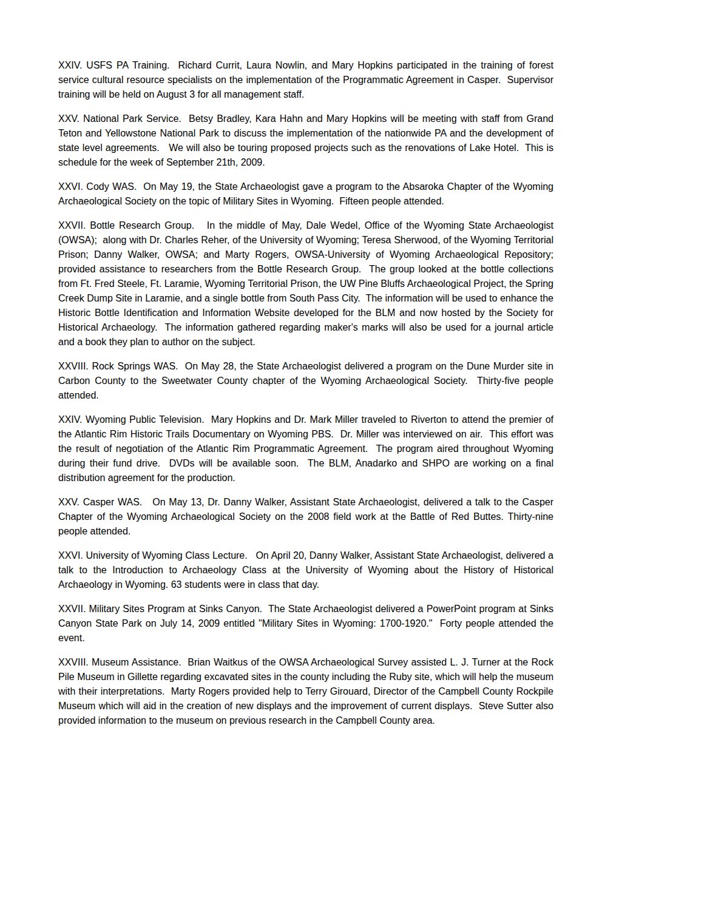XXIV. USFS PA Training. Richard Currit, Laura Nowlin, and Mary Hopkins participated in the training of forest service cultural resource specialists on the implementation of the Programmatic Agreement in Casper. Supervisor training will be held on August 3 for all management staff.
XXV. National Park Service. Betsy Bradley, Kara Hahn and Mary Hopkins will be meeting with staff from Grand Teton and Yellowstone National Park to discuss the implementation of the nationwide PA and the development of state level agreements. We will also be touring proposed projects such as the renovations of Lake Hotel. This is schedule for the week of September 21th, 2009.
XXVI. Cody WAS. On May 19, the State Archaeologist gave a program to the Absaroka Chapter of the Wyoming Archaeological Society on the topic of Military Sites in Wyoming. Fifteen people attended.
XXVII. Bottle Research Group. In the middle of May, Dale Wedel, Office of the Wyoming State Archaeologist (OWSA); along with Dr. Charles Reher, of the University of Wyoming; Teresa Sherwood, of the Wyoming Territorial Prison; Danny Walker, OWSA; and Marty Rogers, OWSA-University of Wyoming Archaeological Repository; provided assistance to researchers from the Bottle Research Group. The group looked at the bottle collections from Ft. Fred Steele, Ft. Laramie, Wyoming Territorial Prison, the UW Pine Bluffs Archaeological Project, the Spring Creek Dump Site in Laramie, and a single bottle from South Pass City. The information will be used to enhance the Historic Bottle Identification and Information Website developed for the BLM and now hosted by the Society for Historical Archaeology. The information gathered regarding maker's marks will also be used for a journal article and a book they plan to author on the subject.
XXVIII. Rock Springs WAS. On May 28, the State Archaeologist delivered a program on the Dune Murder site in Carbon County to the Sweetwater County chapter of the Wyoming Archaeological Society. Thirty-five people attended.
XXIV. Wyoming Public Television. Mary Hopkins and Dr. Mark Miller traveled to Riverton to attend the premier of the Atlantic Rim Historic Trails Documentary on Wyoming PBS. Dr. Miller was interviewed on air. This effort was the result of negotiation of the Atlantic Rim Programmatic Agreement. The program aired throughout Wyoming during their fund drive. DVDs will be available soon. The BLM, Anadarko and SHPO are working on a final distribution agreement for the production.
XXV. Casper WAS. On May 13, Dr. Danny Walker, Assistant State Archaeologist, delivered a talk to the Casper Chapter of the Wyoming Archaeological Society on the 2008 field work at the Battle of Red Buttes. Thirty-nine people attended.
XXVI. University of Wyoming Class Lecture. On April 20, Danny Walker, Assistant State Archaeologist, delivered a talk to the Introduction to Archaeology Class at the University of Wyoming about the History of Historical Archaeology in Wyoming. 63 students were in class that day.
XXVII. Military Sites Program at Sinks Canyon. The State Archaeologist delivered a PowerPoint program at Sinks Canyon State Park on July 14, 2009 entitled "Military Sites in Wyoming: 1700-1920." Forty people attended the event.
XXVIII. Museum Assistance. Brian Waitkus of the OWSA Archaeological Survey assisted L. J. Turner at the Rock Pile Museum in Gillette regarding excavated sites in the county including the Ruby site, which will help the museum with their interpretations. Marty Rogers provided help to Terry Girouard, Director of the Campbell County Rockpile Museum which will aid in the creation of new displays and the improvement of current displays. Steve Sutter also provided information to the museum on previous research in the Campbell County area.